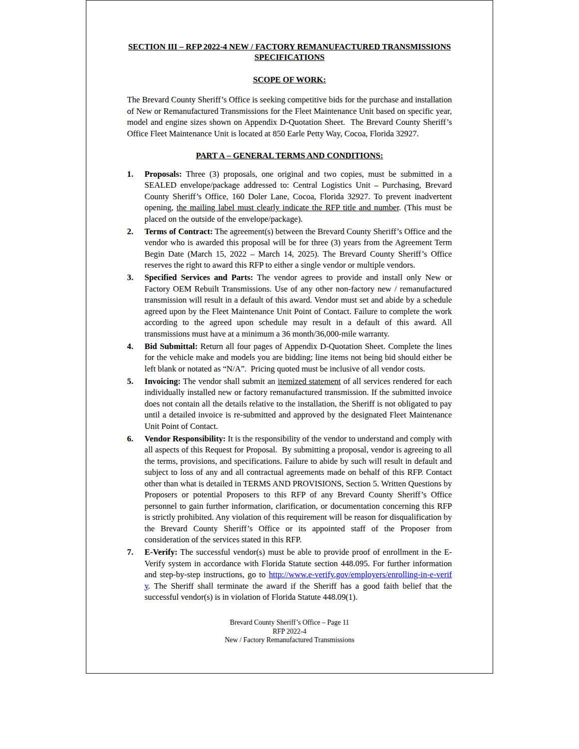SECTION III – RFP 2022-4 NEW / FACTORY REMANUFACTURED TRANSMISSIONS
SPECIFICATIONS
SCOPE OF WORK:
The Brevard County Sheriff’s Office is seeking competitive bids for the purchase and installation of New or Remanufactured Transmissions for the Fleet Maintenance Unit based on specific year, model and engine sizes shown on Appendix D-Quotation Sheet. The Brevard County Sheriff’s Office Fleet Maintenance Unit is located at 850 Earle Petty Way, Cocoa, Florida 32927.
PART A – GENERAL TERMS AND CONDITIONS:
Proposals: Three (3) proposals, one original and two copies, must be submitted in a SEALED envelope/package addressed to: Central Logistics Unit – Purchasing, Brevard County Sheriff’s Office, 160 Doler Lane, Cocoa, Florida 32927. To prevent inadvertent opening, the mailing label must clearly indicate the RFP title and number. (This must be placed on the outside of the envelope/package).
Terms of Contract: The agreement(s) between the Brevard County Sheriff’s Office and the vendor who is awarded this proposal will be for three (3) years from the Agreement Term Begin Date (March 15, 2022 – March 14, 2025). The Brevard County Sheriff’s Office reserves the right to award this RFP to either a single vendor or multiple vendors.
Specified Services and Parts: The vendor agrees to provide and install only New or Factory OEM Rebuilt Transmissions. Use of any other non-factory new / remanufactured transmission will result in a default of this award. Vendor must set and abide by a schedule agreed upon by the Fleet Maintenance Unit Point of Contact. Failure to complete the work according to the agreed upon schedule may result in a default of this award. All transmissions must have at a minimum a 36 month/36,000-mile warranty.
Bid Submittal: Return all four pages of Appendix D-Quotation Sheet. Complete the lines for the vehicle make and models you are bidding; line items not being bid should either be left blank or notated as “N/A”. Pricing quoted must be inclusive of all vendor costs.
Invoicing: The vendor shall submit an itemized statement of all services rendered for each individually installed new or factory remanufactured transmission. If the submitted invoice does not contain all the details relative to the installation, the Sheriff is not obligated to pay until a detailed invoice is re-submitted and approved by the designated Fleet Maintenance Unit Point of Contact.
Vendor Responsibility: It is the responsibility of the vendor to understand and comply with all aspects of this Request for Proposal. By submitting a proposal, vendor is agreeing to all the terms, provisions, and specifications. Failure to abide by such will result in default and subject to loss of any and all contractual agreements made on behalf of this RFP. Contact other than what is detailed in TERMS AND PROVISIONS, Section 5. Written Questions by Proposers or potential Proposers to this RFP of any Brevard County Sheriff’s Office personnel to gain further information, clarification, or documentation concerning this RFP is strictly prohibited. Any violation of this requirement will be reason for disqualification by the Brevard County Sheriff’s Office or its appointed staff of the Proposer from consideration of the services stated in this RFP.
E-Verify: The successful vendor(s) must be able to provide proof of enrollment in the E-Verify system in accordance with Florida Statute section 448.095. For further information and step-by-step instructions, go to http://www.e-verify.gov/employers/enrolling-in-e-verify. The Sheriff shall terminate the award if the Sheriff has a good faith belief that the successful vendor(s) is in violation of Florida Statute 448.09(1).
Brevard County Sheriff’s Office – Page 11
RFP 2022-4
New / Factory Remanufactured Transmissions